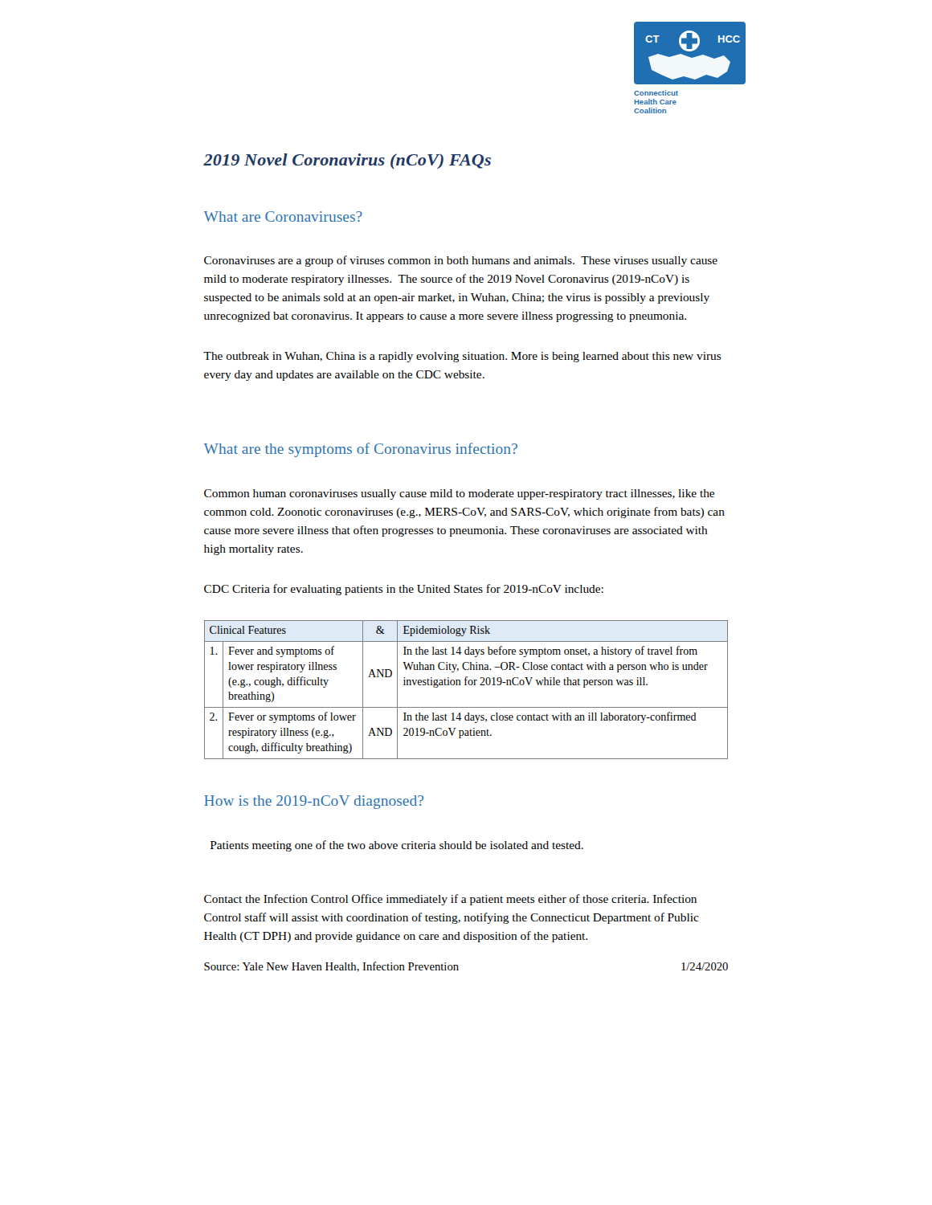CT HCC Connecticut Health Care Coalition
2019 Novel Coronavirus (nCoV) FAQs
What are Coronaviruses?
Coronaviruses are a group of viruses common in both humans and animals. These viruses usually cause mild to moderate respiratory illnesses. The source of the 2019 Novel Coronavirus (2019-nCoV) is suspected to be animals sold at an open-air market, in Wuhan, China; the virus is possibly a previously unrecognized bat coronavirus. It appears to cause a more severe illness progressing to pneumonia.
The outbreak in Wuhan, China is a rapidly evolving situation. More is being learned about this new virus every day and updates are available on the CDC website.
What are the symptoms of Coronavirus infection?
Common human coronaviruses usually cause mild to moderate upper-respiratory tract illnesses, like the common cold. Zoonotic coronaviruses (e.g., MERS-CoV, and SARS-CoV, which originate from bats) can cause more severe illness that often progresses to pneumonia. These coronaviruses are associated with high mortality rates.
CDC Criteria for evaluating patients in the United States for 2019-nCoV include:
| Clinical Features | & | Epidemiology Risk |
| --- | --- | --- |
| 1. | Fever and symptoms of lower respiratory illness (e.g., cough, difficulty breathing) | AND | In the last 14 days before symptom onset, a history of travel from Wuhan City, China. –OR- Close contact with a person who is under investigation for 2019-nCoV while that person was ill. |
| 2. | Fever or symptoms of lower respiratory illness (e.g., cough, difficulty breathing) | AND | In the last 14 days, close contact with an ill laboratory-confirmed 2019-nCoV patient. |
How is the 2019-nCoV diagnosed?
Patients meeting one of the two above criteria should be isolated and tested.
Contact the Infection Control Office immediately if a patient meets either of those criteria. Infection Control staff will assist with coordination of testing, notifying the Connecticut Department of Public Health (CT DPH) and provide guidance on care and disposition of the patient.
Source: Yale New Haven Health, Infection Prevention 1/24/2020